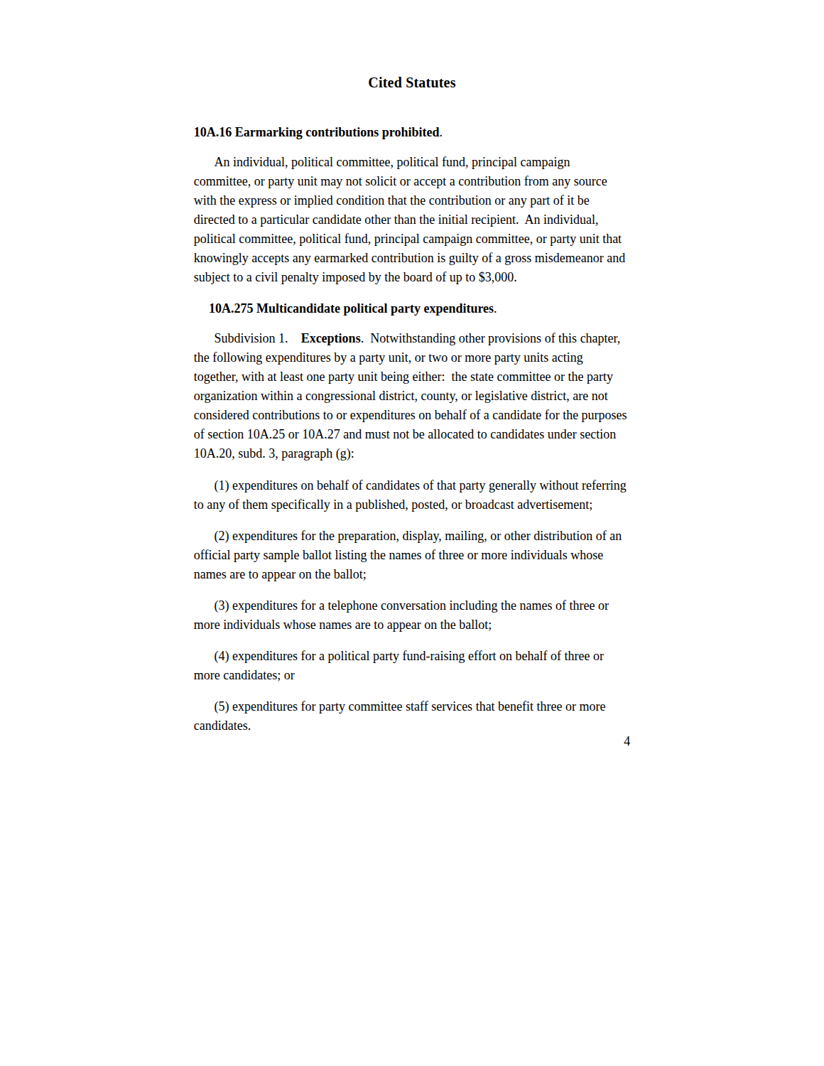Cited Statutes
10A.16 Earmarking contributions prohibited.
An individual, political committee, political fund, principal campaign committee, or party unit may not solicit or accept a contribution from any source with the express or implied condition that the contribution or any part of it be directed to a particular candidate other than the initial recipient. An individual, political committee, political fund, principal campaign committee, or party unit that knowingly accepts any earmarked contribution is guilty of a gross misdemeanor and subject to a civil penalty imposed by the board of up to $3,000.
10A.275 Multicandidate political party expenditures.
Subdivision 1. Exceptions. Notwithstanding other provisions of this chapter, the following expenditures by a party unit, or two or more party units acting together, with at least one party unit being either: the state committee or the party organization within a congressional district, county, or legislative district, are not considered contributions to or expenditures on behalf of a candidate for the purposes of section 10A.25 or 10A.27 and must not be allocated to candidates under section 10A.20, subd. 3, paragraph (g):
(1) expenditures on behalf of candidates of that party generally without referring to any of them specifically in a published, posted, or broadcast advertisement;
(2) expenditures for the preparation, display, mailing, or other distribution of an official party sample ballot listing the names of three or more individuals whose names are to appear on the ballot;
(3) expenditures for a telephone conversation including the names of three or more individuals whose names are to appear on the ballot;
(4) expenditures for a political party fund-raising effort on behalf of three or more candidates; or
(5) expenditures for party committee staff services that benefit three or more candidates.
4